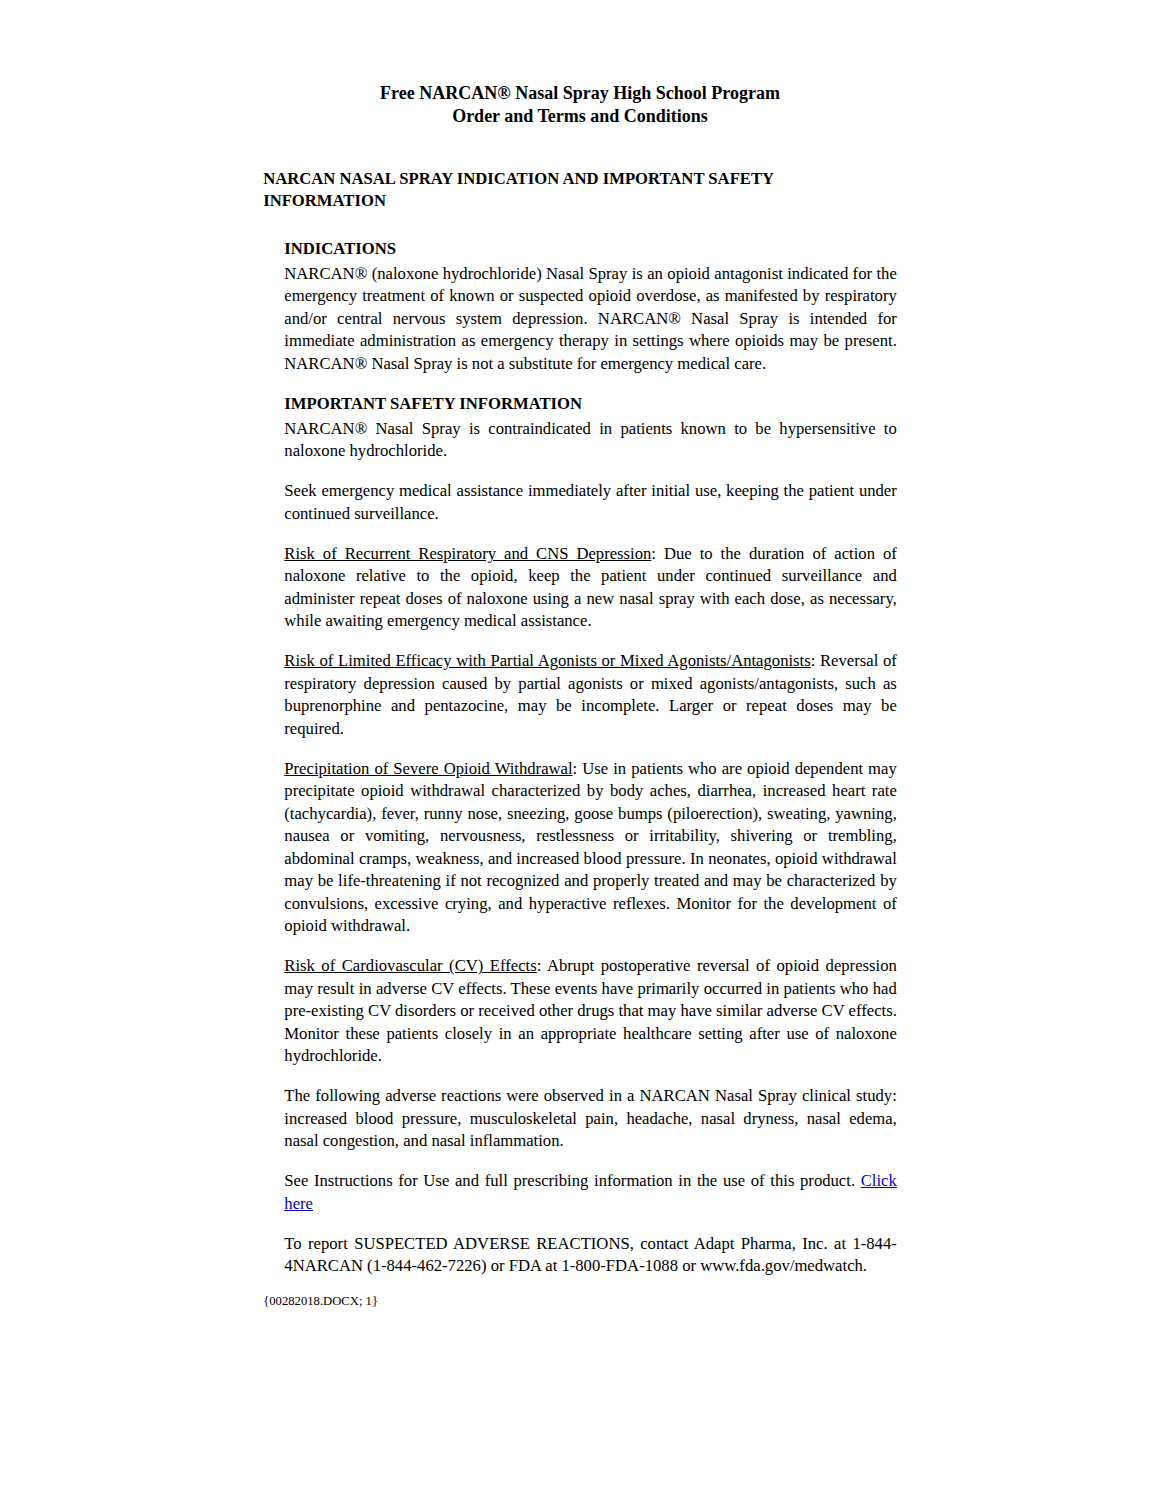Free NARCAN® Nasal Spray High School Program
Order and Terms and Conditions
NARCAN NASAL SPRAY INDICATION AND IMPORTANT SAFETY INFORMATION
INDICATIONS
NARCAN® (naloxone hydrochloride) Nasal Spray is an opioid antagonist indicated for the emergency treatment of known or suspected opioid overdose, as manifested by respiratory and/or central nervous system depression. NARCAN® Nasal Spray is intended for immediate administration as emergency therapy in settings where opioids may be present. NARCAN® Nasal Spray is not a substitute for emergency medical care.
IMPORTANT SAFETY INFORMATION
NARCAN® Nasal Spray is contraindicated in patients known to be hypersensitive to naloxone hydrochloride.
Seek emergency medical assistance immediately after initial use, keeping the patient under continued surveillance.
Risk of Recurrent Respiratory and CNS Depression: Due to the duration of action of naloxone relative to the opioid, keep the patient under continued surveillance and administer repeat doses of naloxone using a new nasal spray with each dose, as necessary, while awaiting emergency medical assistance.
Risk of Limited Efficacy with Partial Agonists or Mixed Agonists/Antagonists: Reversal of respiratory depression caused by partial agonists or mixed agonists/antagonists, such as buprenorphine and pentazocine, may be incomplete. Larger or repeat doses may be required.
Precipitation of Severe Opioid Withdrawal: Use in patients who are opioid dependent may precipitate opioid withdrawal characterized by body aches, diarrhea, increased heart rate (tachycardia), fever, runny nose, sneezing, goose bumps (piloerection), sweating, yawning, nausea or vomiting, nervousness, restlessness or irritability, shivering or trembling, abdominal cramps, weakness, and increased blood pressure. In neonates, opioid withdrawal may be life-threatening if not recognized and properly treated and may be characterized by convulsions, excessive crying, and hyperactive reflexes. Monitor for the development of opioid withdrawal.
Risk of Cardiovascular (CV) Effects: Abrupt postoperative reversal of opioid depression may result in adverse CV effects. These events have primarily occurred in patients who had pre-existing CV disorders or received other drugs that may have similar adverse CV effects. Monitor these patients closely in an appropriate healthcare setting after use of naloxone hydrochloride.
The following adverse reactions were observed in a NARCAN Nasal Spray clinical study: increased blood pressure, musculoskeletal pain, headache, nasal dryness, nasal edema, nasal congestion, and nasal inflammation.
See Instructions for Use and full prescribing information in the use of this product. Click here
To report SUSPECTED ADVERSE REACTIONS, contact Adapt Pharma, Inc. at 1-844-4NARCAN (1-844-462-7226) or FDA at 1-800-FDA-1088 or www.fda.gov/medwatch.
{00282018.DOCX; 1}